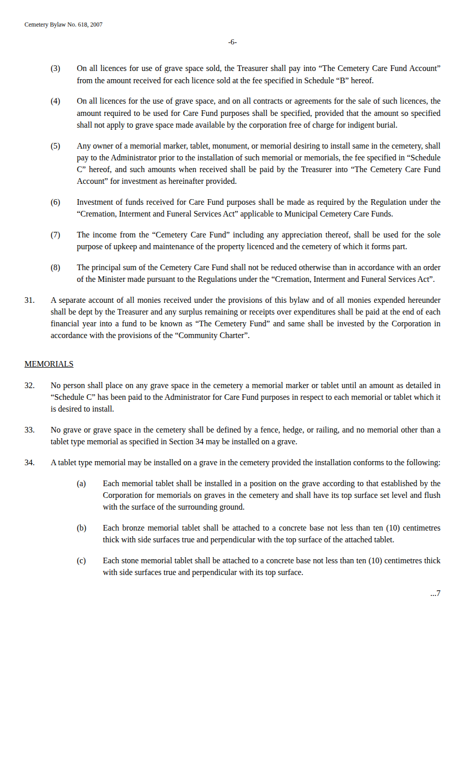Cemetery Bylaw No. 618, 2007
-6-
(3)
On all licences for use of grave space sold, the Treasurer shall pay into “The Cemetery Care Fund Account” from the amount received for each licence sold at the fee specified in Schedule “B” hereof.
(4)
On all licences for the use of grave space, and on all contracts or agreements for the sale of such licences, the amount required to be used for Care Fund purposes shall be specified, provided that the amount so specified shall not apply to grave space made available by the corporation free of charge for indigent burial.
(5)
Any owner of a memorial marker, tablet, monument, or memorial desiring to install same in the cemetery, shall pay to the Administrator prior to the installation of such memorial or memorials, the fee specified in “Schedule C” hereof, and such amounts when received shall be paid by the Treasurer into “The Cemetery Care Fund Account” for investment as hereinafter provided.
(6)
Investment of funds received for Care Fund purposes shall be made as required by the Regulation under the “Cremation, Interment and Funeral Services Act” applicable to Municipal Cemetery Care Funds.
(7)
The income from the “Cemetery Care Fund” including any appreciation thereof, shall be used for the sole purpose of upkeep and maintenance of the property licenced and the cemetery of which it forms part.
(8)
The principal sum of the Cemetery Care Fund shall not be reduced otherwise than in accordance with an order of the Minister made pursuant to the Regulations under the “Cremation, Interment and Funeral Services Act”.
31.
A separate account of all monies received under the provisions of this bylaw and of all monies expended hereunder shall be dept by the Treasurer and any surplus remaining or receipts over expenditures shall be paid at the end of each financial year into a fund to be known as “The Cemetery Fund” and same shall be invested by the Corporation in accordance with the provisions of the “Community Charter”.
MEMORIALS
32.
No person shall place on any grave space in the cemetery a memorial marker or tablet until an amount as detailed in “Schedule C” has been paid to the Administrator for Care Fund purposes in respect to each memorial or tablet which it is desired to install.
33.
No grave or grave space in the cemetery shall be defined by a fence, hedge, or railing, and no memorial other than a tablet type memorial as specified in Section 34 may be installed on a grave.
34.
A tablet type memorial may be installed on a grave in the cemetery provided the installation conforms to the following:
(a)
Each memorial tablet shall be installed in a position on the grave according to that established by the Corporation for memorials on graves in the cemetery and shall have its top surface set level and flush with the surface of the surrounding ground.
(b)
Each bronze memorial tablet shall be attached to a concrete base not less than ten (10) centimetres thick with side surfaces true and perpendicular with the top surface of the attached tablet.
(c)
Each stone memorial tablet shall be attached to a concrete base not less than ten (10) centimetres thick with side surfaces true and perpendicular with its top surface.
...7